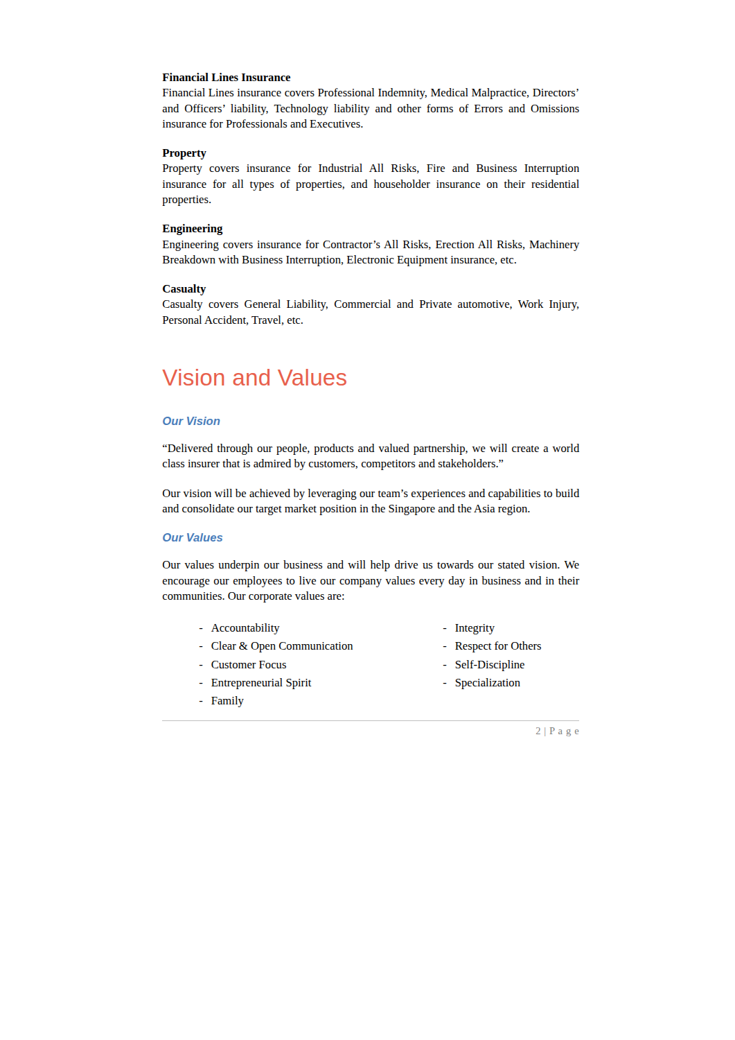Financial Lines Insurance
Financial Lines insurance covers Professional Indemnity, Medical Malpractice, Directors’ and Officers’ liability, Technology liability and other forms of Errors and Omissions insurance for Professionals and Executives.
Property
Property covers insurance for Industrial All Risks, Fire and Business Interruption insurance for all types of properties, and householder insurance on their residential properties.
Engineering
Engineering covers insurance for Contractor’s All Risks, Erection All Risks, Machinery Breakdown with Business Interruption, Electronic Equipment insurance, etc.
Casualty
Casualty covers General Liability, Commercial and Private automotive, Work Injury, Personal Accident, Travel, etc.
Vision and Values
Our Vision
“Delivered through our people, products and valued partnership, we will create a world class insurer that is admired by customers, competitors and stakeholders.”
Our vision will be achieved by leveraging our team’s experiences and capabilities to build and consolidate our target market position in the Singapore and the Asia region.
Our Values
Our values underpin our business and will help drive us towards our stated vision. We encourage our employees to live our company values every day in business and in their communities. Our corporate values are:
Accountability
Clear & Open Communication
Customer Focus
Entrepreneurial Spirit
Family
Integrity
Respect for Others
Self-Discipline
Specialization
2 | P a g e